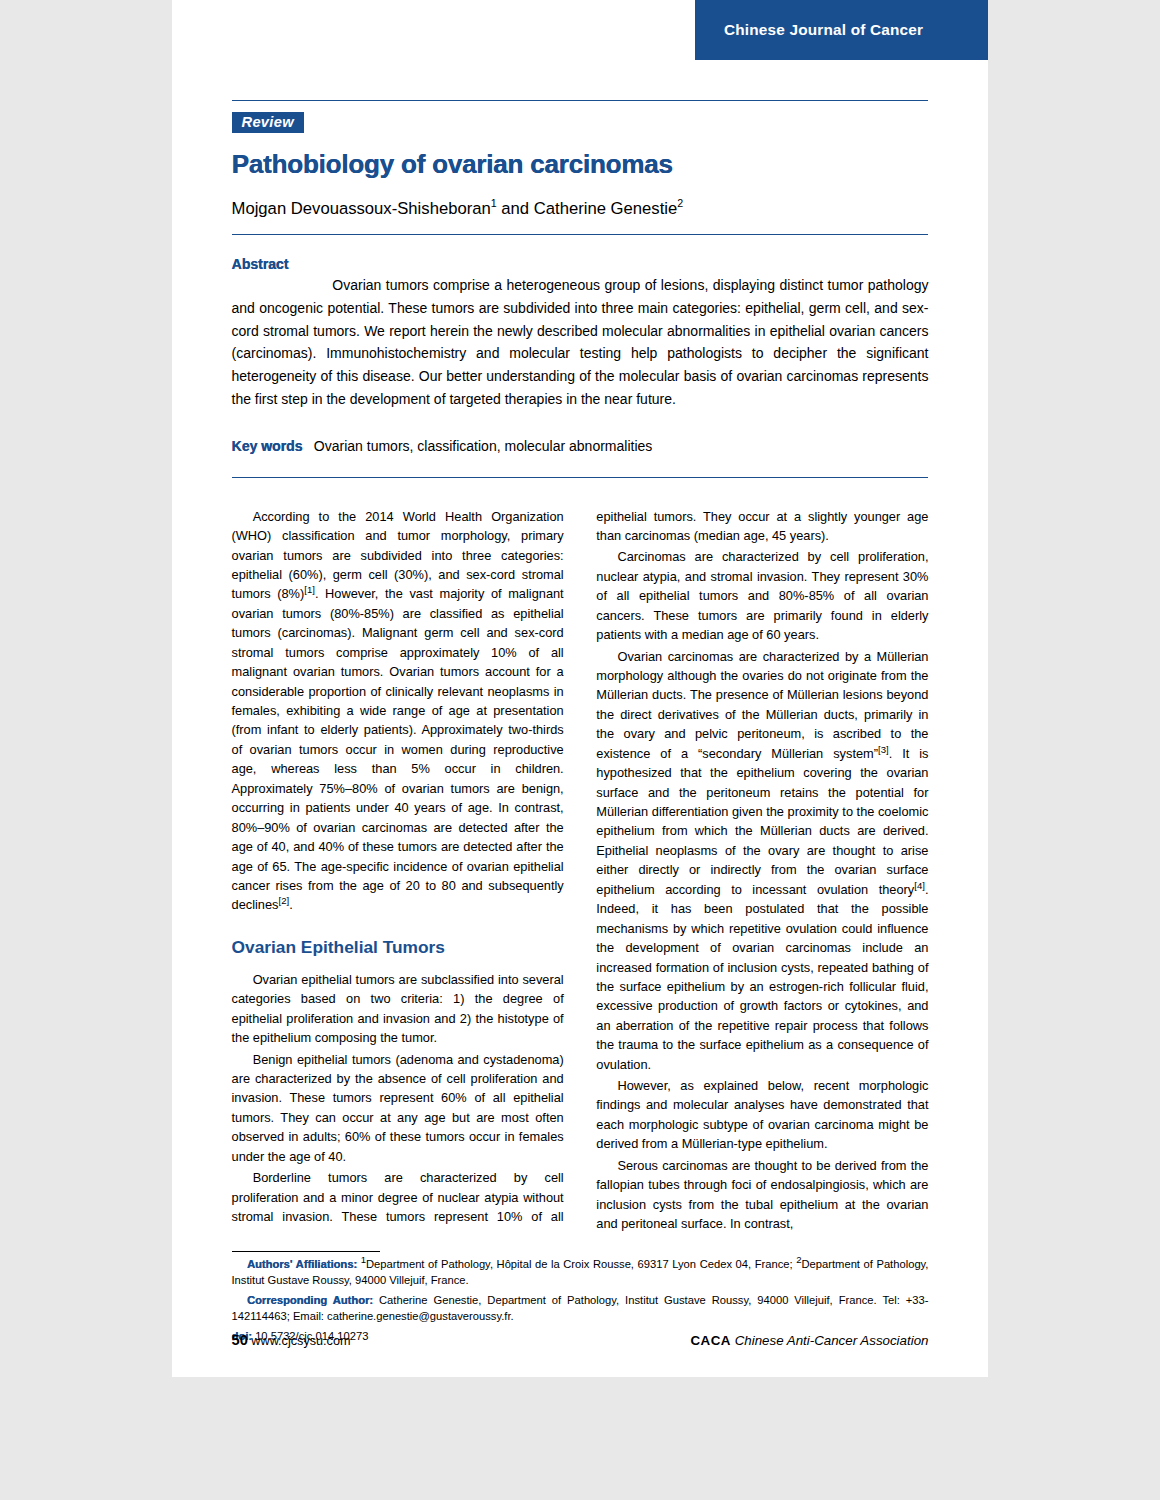Chinese Journal of Cancer
Review
Pathobiology of ovarian carcinomas
Mojgan Devouassoux-Shisheboran1 and Catherine Genestie2
Abstract
Ovarian tumors comprise a heterogeneous group of lesions, displaying distinct tumor pathology and oncogenic potential. These tumors are subdivided into three main categories: epithelial, germ cell, and sex-cord stromal tumors. We report herein the newly described molecular abnormalities in epithelial ovarian cancers (carcinomas). Immunohistochemistry and molecular testing help pathologists to decipher the significant heterogeneity of this disease. Our better understanding of the molecular basis of ovarian carcinomas represents the first step in the development of targeted therapies in the near future.
Key words Ovarian tumors, classification, molecular abnormalities
According to the 2014 World Health Organization (WHO) classification and tumor morphology, primary ovarian tumors are subdivided into three categories: epithelial (60%), germ cell (30%), and sex-cord stromal tumors (8%)[1]. However, the vast majority of malignant ovarian tumors (80%-85%) are classified as epithelial tumors (carcinomas). Malignant germ cell and sex-cord stromal tumors comprise approximately 10% of all malignant ovarian tumors. Ovarian tumors account for a considerable proportion of clinically relevant neoplasms in females, exhibiting a wide range of age at presentation (from infant to elderly patients). Approximately two-thirds of ovarian tumors occur in women during reproductive age, whereas less than 5% occur in children. Approximately 75%–80% of ovarian tumors are benign, occurring in patients under 40 years of age. In contrast, 80%–90% of ovarian carcinomas are detected after the age of 40, and 40% of these tumors are detected after the age of 65. The age-specific incidence of ovarian epithelial cancer rises from the age of 20 to 80 and subsequently declines[2].
Ovarian Epithelial Tumors
Ovarian epithelial tumors are subclassified into several categories based on two criteria: 1) the degree of epithelial proliferation and invasion and 2) the histotype of the epithelium composing the tumor.
Benign epithelial tumors (adenoma and cystadenoma) are characterized by the absence of cell proliferation and invasion. These tumors represent 60% of all epithelial tumors. They can occur at any age but are most often observed in adults; 60% of these tumors occur in females under the age of 40.
Borderline tumors are characterized by cell proliferation and a minor degree of nuclear atypia without stromal invasion. These tumors represent 10% of all epithelial tumors. They occur at a slightly younger age than carcinomas (median age, 45 years).
Carcinomas are characterized by cell proliferation, nuclear atypia, and stromal invasion. They represent 30% of all epithelial tumors and 80%-85% of all ovarian cancers. These tumors are primarily found in elderly patients with a median age of 60 years.
Ovarian carcinomas are characterized by a Müllerian morphology although the ovaries do not originate from the Müllerian ducts. The presence of Müllerian lesions beyond the direct derivatives of the Müllerian ducts, primarily in the ovary and pelvic peritoneum, is ascribed to the existence of a “secondary Müllerian system”[3]. It is hypothesized that the epithelium covering the ovarian surface and the peritoneum retains the potential for Müllerian differentiation given the proximity to the coelomic epithelium from which the Müllerian ducts are derived. Epithelial neoplasms of the ovary are thought to arise either directly or indirectly from the ovarian surface epithelium according to incessant ovulation theory[4]. Indeed, it has been postulated that the possible mechanisms by which repetitive ovulation could influence the development of ovarian carcinomas include an increased formation of inclusion cysts, repeated bathing of the surface epithelium by an estrogen-rich follicular fluid, excessive production of growth factors or cytokines, and an aberration of the repetitive repair process that follows the trauma to the surface epithelium as a consequence of ovulation.
However, as explained below, recent morphologic findings and molecular analyses have demonstrated that each morphologic subtype of ovarian carcinoma might be derived from a Müllerian-type epithelium.
Serous carcinomas are thought to be derived from the fallopian tubes through foci of endosalpingiosis, which are inclusion cysts from the tubal epithelium at the ovarian and peritoneal surface. In contrast,
Authors' Affiliations: 1Department of Pathology, Hôpital de la Croix Rousse, 69317 Lyon Cedex 04, France; 2Department of Pathology, Institut Gustave Roussy, 94000 Villejuif, France.
Corresponding Author: Catherine Genestie, Department of Pathology, Institut Gustave Roussy, 94000 Villejuif, France. Tel: +33-142114463; Email: catherine.genestie@gustaveroussy.fr.
doi: 10.5732/cjc.014.10273
50 www.cjcsysu.com
CACA Chinese Anti-Cancer Association